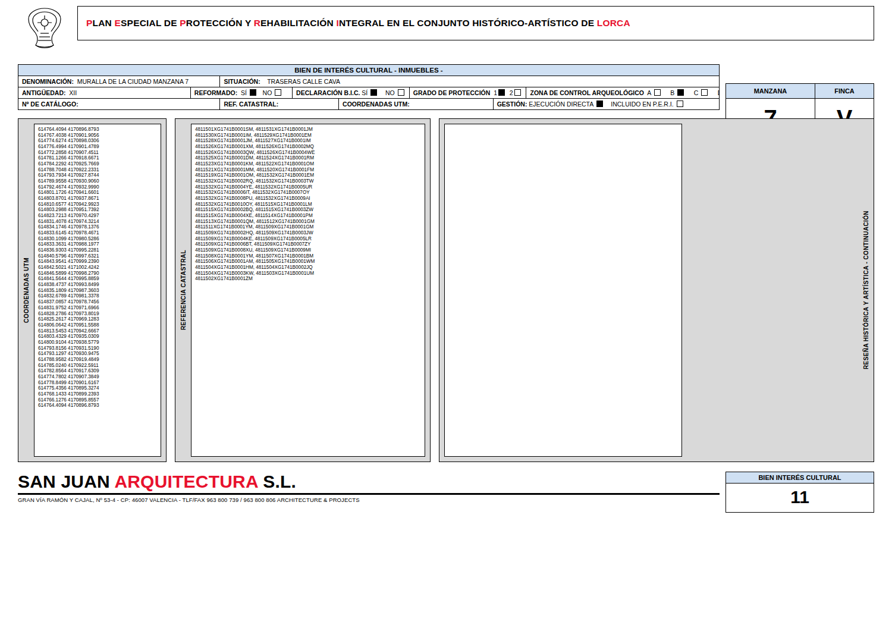PLAN ESPECIAL DE PROTECCIÓN Y REHABILITACIÓN INTEGRAL EN EL CONJUNTO HISTÓRICO-ARTÍSTICO DE LORCA
| MANZANA | FINCA |
| 7 | V |
BIEN DE INTERÉS CULTURAL - INMUEBLES -
DENOMINACIÓN: MURALLA DE LA CIUDAD MANZANA 7
SITUACIÓN: TRASERAS CALLE CAVA
ANTIGÜEDAD: XII
REFORMADO: SÍ NO
DECLARACIÓN B.I.C. SÍ NO
GRADO DE PROTECCIÓN 1 2 3 4
ZONA DE CONTROL ARQUEOLÓGICO A B C D
Nº DE CATÁLOGO:
REF. CATASTRAL:
COORDENADAS UTM:
GESTIÓN: EJECUCIÓN DIRECTA INCLUIDO EN P.E.R.I.
COORDENADAS UTM
614764.4094 4170896.8793 614767.4038 4170901.9056 614774.6274 4170898.0306 614776.4994 4170901.4789 614772.2858 4170907.4511 614781.1266 4170918.6671 614784.2292 4170925.7669 614788.7048 4170922.2331 614793.7934 4170927.8744 614789.9558 4170930.9060 614792.4674 4170932.9990 614801.1726 4170941.6601 614803.8701 4170937.8671 614810.6577 4170942.9923 614803.2988 4170951.7392 614823.7213 4170970.4297 614831.4078 4170974.3214 614834.1746 4170978.1376 614833.6145 4170978.4671 614830.1099 4170980.5286 614833.3631 4170988.1977 614836.9303 4170995.2281 614840.5796 4170997.6321 614843.9541 4170999.2390 614842.5021 4171002.4242 614846.5899 4170998.2790 614841.5644 4170995.8859 614838.4737 4170993.8499 614835.1809 4170987.3603 614832.6789 4170981.3378 614837.0857 4170978.7456 614831.9752 4170971.6966 614828.2786 4170973.8019 614825.2617 4170969.1283 614806.0642 4170951.5588 614813.5453 4170942.6667 614803.4329 4170935.0309 614800.9104 4170938.5779 614793.8156 4170931.5190 614793.1297 4170930.9475 614788.9582 4170919.4849 614785.0240 4170922.5911 614782.8564 4170917.6309 614774.7802 4170907.3849 614778.8499 4170901.6167 614775.4356 4170895.3274 614768.1433 4170899.2393 614766.1276 4170895.8557 614764.4094 4170896.8793
REFERENCIA CATASTRAL
4811501XG1741B0001SM, 4811531XG1741B0001JM 4811530XG1741B0001IM, 4811529XG1741B0001EM 4811528XG1741B0001JM, 4811527XG1741B0001IM 4811526XG1741B0001XM, 4811526XG1741B0002MQ 4811526XG1741B0003QW, 4811526XG1741B0004WE 4811525XG1741B0001DM, 4811524XG1741B0001RM 4811523XG1741B0001KM, 4811522XG1741B0001OM 4811521XG1741B0001MM, 4811520XG1741B0001FM 4811519XG1741B0001OM, 4811532XG1741B0001EM 4811532XG1741B0002RQ, 4811532XG1741B0003TW 4811532XG1741B0004YE, 4811532XG1741B0005UR 4811532XG1741B0006IT, 4811532XG1741B0007OY 4811532XG1741B0008PU, 4811532XG1741B0009AI 4811532XG1741B0010OY, 4811515XG1741B0001LM 4811515XG1741B0002BQ, 4811515XG1741B0003ZW 4811515XG1741B0004XE, 4811514XG1741B0001PM 4811513XG1741B0001QM, 4811512XG1741B0001GM 4811511XG1741B0001YM, 4811509XG1741B0001GM 4811509XG1741B0002HQ, 4811509XG1741B0003JW 4811509XG1741B0004KE, 4811509XG1741B0005LR 4811509XG1741B0006BT, 4811509XG1741B0007ZY 4811509XG1741B0008XU, 4811509XG1741B0009MI 4811508XG1741B0001YM, 4811507XG1741B0001BM 4811506XG1741B0001AM, 4811505XG1741B0001WM 4811504XG1741B0001HM, 4811504XG1741B0002JQ 4811504XG1741B0003KW, 4811503XG1741B0001UM 4811502XG1741B0001ZM
RESEÑA HISTÓRICA Y ARTÍSTICA - CONTINUACIÓN
SAN JUAN ARQUITECTURA S.L.
GRAN VÍA RAMÓN Y CAJAL, Nº 53-4 - CP: 46007 VALENCIA - TLF/FAX 963 800 739 / 963 800 806 ARCHITECTURE & PROJECTS
BIEN INTERÉS CULTURAL
11